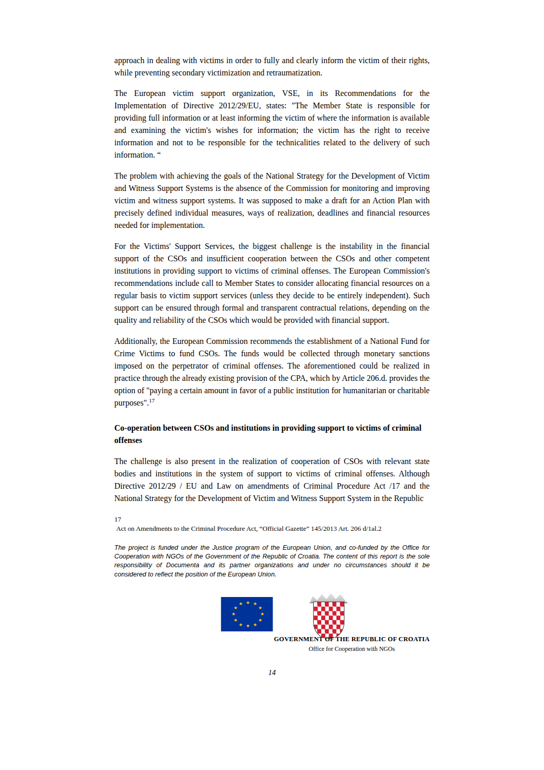approach in dealing with victims in order to fully and clearly inform the victim of their rights, while preventing secondary victimization and retraumatization.
The European victim support organization, VSE, in its Recommendations for the Implementation of Directive 2012/29/EU, states: "The Member State is responsible for providing full information or at least informing the victim of where the information is available and examining the victim's wishes for information; the victim has the right to receive information and not to be responsible for the technicalities related to the delivery of such information. “
The problem with achieving the goals of the National Strategy for the Development of Victim and Witness Support Systems is the absence of the Commission for monitoring and improving victim and witness support systems. It was supposed to make a draft for an Action Plan with precisely defined individual measures, ways of realization, deadlines and financial resources needed for implementation.
For the Victims' Support Services, the biggest challenge is the instability in the financial support of the CSOs and insufficient cooperation between the CSOs and other competent institutions in providing support to victims of criminal offenses. The European Commission's recommendations include call to Member States to consider allocating financial resources on a regular basis to victim support services (unless they decide to be entirely independent). Such support can be ensured through formal and transparent contractual relations, depending on the quality and reliability of the CSOs which would be provided with financial support.
Additionally, the European Commission recommends the establishment of a National Fund for Crime Victims to fund CSOs. The funds would be collected through monetary sanctions imposed on the perpetrator of criminal offenses. The aforementioned could be realized in practice through the already existing provision of the CPA, which by Article 206.d. provides the option of "paying a certain amount in favor of a public institution for humanitarian or charitable purposes".17
Co-operation between CSOs and institutions in providing support to victims of criminal offenses
The challenge is also present in the realization of cooperation of CSOs with relevant state bodies and institutions in the system of support to victims of criminal offenses. Although Directive 2012/29 / EU and Law on amendments of Criminal Procedure Act /17 and the National Strategy for the Development of Victim and Witness Support System in the Republic
17
Act on Amendments to the Criminal Procedure Act, “Official Gazette” 145/2013 Art. 206 d/1al.2
The project is funded under the Justice program of the European Union, and co-funded by the Office for Cooperation with NGOs of the Government of the Republic of Croatia. The content of this report is the sole responsibility of Documenta and its partner organizations and under no circumstances should it be considered to reflect the position of the European Union.
★ ★ ★ ★ ★ ★ ★ ★ ★ ★ ★ ★
GOVERNMENT OF THE REPUBLIC OF CROATIA Office for Cooperation with NGOs
14